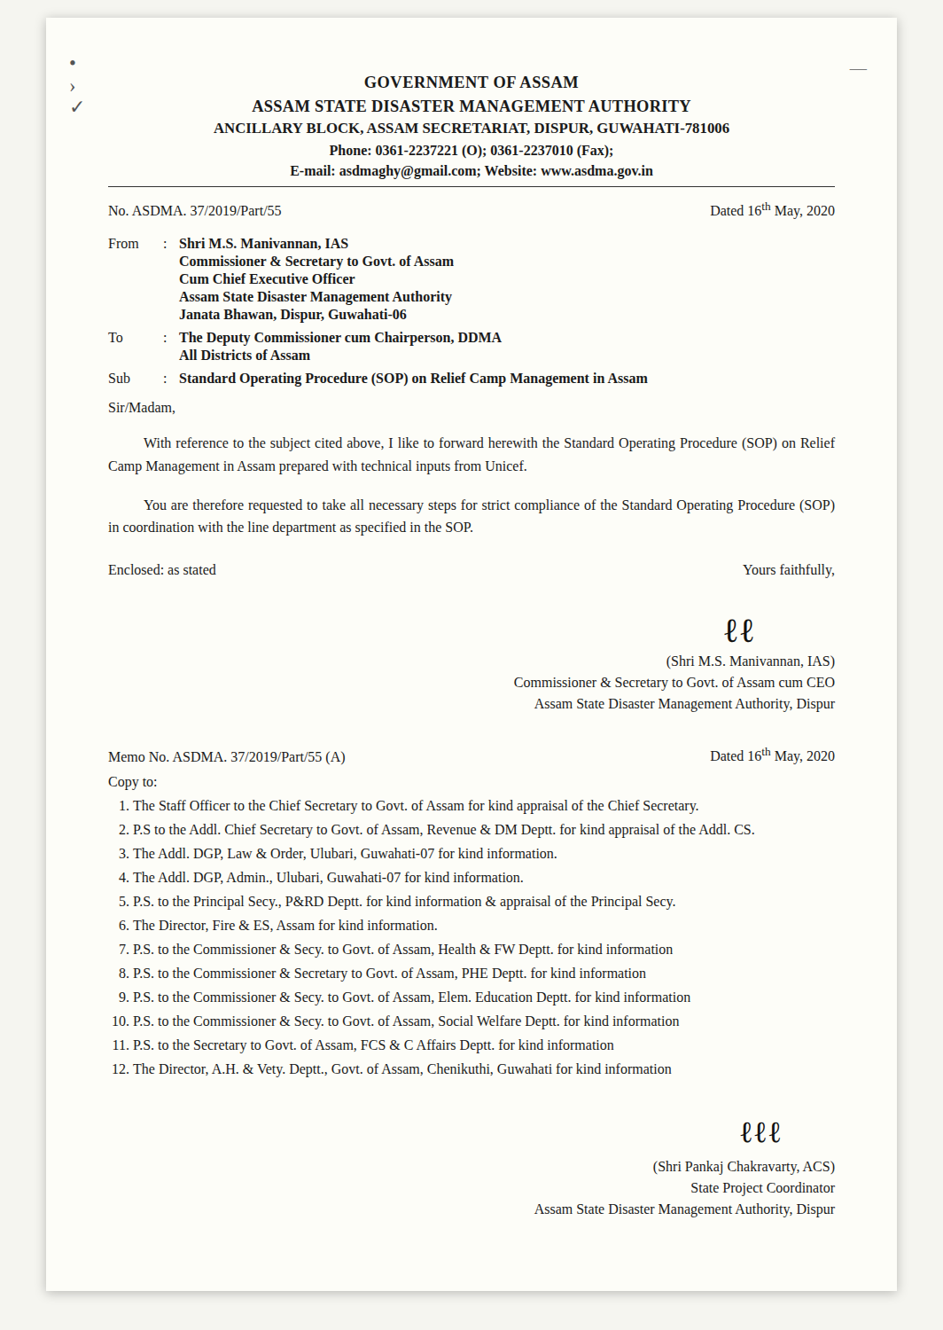• › ✓
—
GOVERNMENT OF ASSAM
ASSAM STATE DISASTER MANAGEMENT AUTHORITY
ANCILLARY BLOCK, ASSAM SECRETARIAT, DISPUR, GUWAHATI-781006
Phone: 0361-2237221 (O); 0361-2237010 (Fax);
E-mail: asdmaghy@gmail.com; Website: www.asdma.gov.in
No. ASDMA. 37/2019/Part/55 Dated 16th May, 2020
| From | : | Shri M.S. Manivannan, IAS |
| | | Commissioner & Secretary to Govt. of Assam |
| | | Cum Chief Executive Officer |
| | | Assam State Disaster Management Authority |
| | | Janata Bhawan, Dispur, Guwahati-06 |
| To | : | The Deputy Commissioner cum Chairperson, DDMA |
| | | All Districts of Assam |
| Sub | : | Standard Operating Procedure (SOP) on Relief Camp Management in Assam |
Sir/Madam,
With reference to the subject cited above, I like to forward herewith the Standard Operating Procedure (SOP) on Relief Camp Management in Assam prepared with technical inputs from Unicef.
You are therefore requested to take all necessary steps for strict compliance of the Standard Operating Procedure (SOP) in coordination with the line department as specified in the SOP.
Yours faithfully,
Enclosed: as stated
ℓℓ
(Shri M.S. Manivannan, IAS)
Commissioner & Secretary to Govt. of Assam cum CEO
Assam State Disaster Management Authority, Dispur
Memo No. ASDMA. 37/2019/Part/55 (A) Dated 16th May, 2020
Copy to:
The Staff Officer to the Chief Secretary to Govt. of Assam for kind appraisal of the Chief Secretary.
P.S to the Addl. Chief Secretary to Govt. of Assam, Revenue & DM Deptt. for kind appraisal of the Addl. CS.
The Addl. DGP, Law & Order, Ulubari, Guwahati-07 for kind information.
The Addl. DGP, Admin., Ulubari, Guwahati-07 for kind information.
P.S. to the Principal Secy., P&RD Deptt. for kind information & appraisal of the Principal Secy.
The Director, Fire & ES, Assam for kind information.
P.S. to the Commissioner & Secy. to Govt. of Assam, Health & FW Deptt. for kind information
P.S. to the Commissioner & Secretary to Govt. of Assam, PHE Deptt. for kind information
P.S. to the Commissioner & Secy. to Govt. of Assam, Elem. Education Deptt. for kind information
P.S. to the Commissioner & Secy. to Govt. of Assam, Social Welfare Deptt. for kind information
P.S. to the Secretary to Govt. of Assam, FCS & C Affairs Deptt. for kind information
The Director, A.H. & Vety. Deptt., Govt. of Assam, Chenikuthi, Guwahati for kind information
ℓℓℓ
(Shri Pankaj Chakravarty, ACS)
State Project Coordinator
Assam State Disaster Management Authority, Dispur